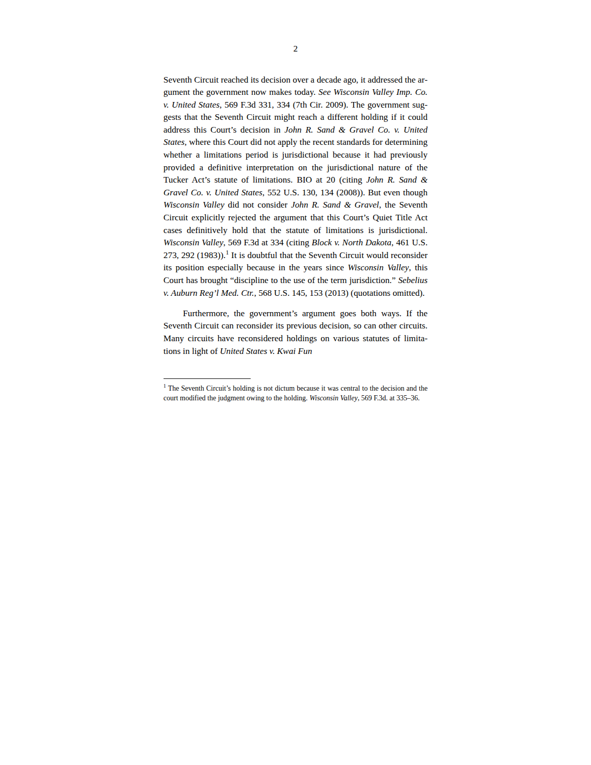2
Seventh Circuit reached its decision over a decade ago, it addressed the argument the government now makes today. See Wisconsin Valley Imp. Co. v. United States, 569 F.3d 331, 334 (7th Cir. 2009). The government suggests that the Seventh Circuit might reach a different holding if it could address this Court’s decision in John R. Sand & Gravel Co. v. United States, where this Court did not apply the recent standards for determining whether a limitations period is jurisdictional because it had previously provided a definitive interpretation on the jurisdictional nature of the Tucker Act’s statute of limitations. BIO at 20 (citing John R. Sand & Gravel Co. v. United States, 552 U.S. 130, 134 (2008)). But even though Wisconsin Valley did not consider John R. Sand & Gravel, the Seventh Circuit explicitly rejected the argument that this Court’s Quiet Title Act cases definitively hold that the statute of limitations is jurisdictional. Wisconsin Valley, 569 F.3d at 334 (citing Block v. North Dakota, 461 U.S. 273, 292 (1983)).1 It is doubtful that the Seventh Circuit would reconsider its position especially because in the years since Wisconsin Valley, this Court has brought “discipline to the use of the term jurisdiction.” Sebelius v. Auburn Reg’l Med. Ctr., 568 U.S. 145, 153 (2013) (quotations omitted).
Furthermore, the government’s argument goes both ways. If the Seventh Circuit can reconsider its previous decision, so can other circuits. Many circuits have reconsidered holdings on various statutes of limitations in light of United States v. Kwai Fun
1 The Seventh Circuit’s holding is not dictum because it was central to the decision and the court modified the judgment owing to the holding. Wisconsin Valley, 569 F.3d. at 335–36.